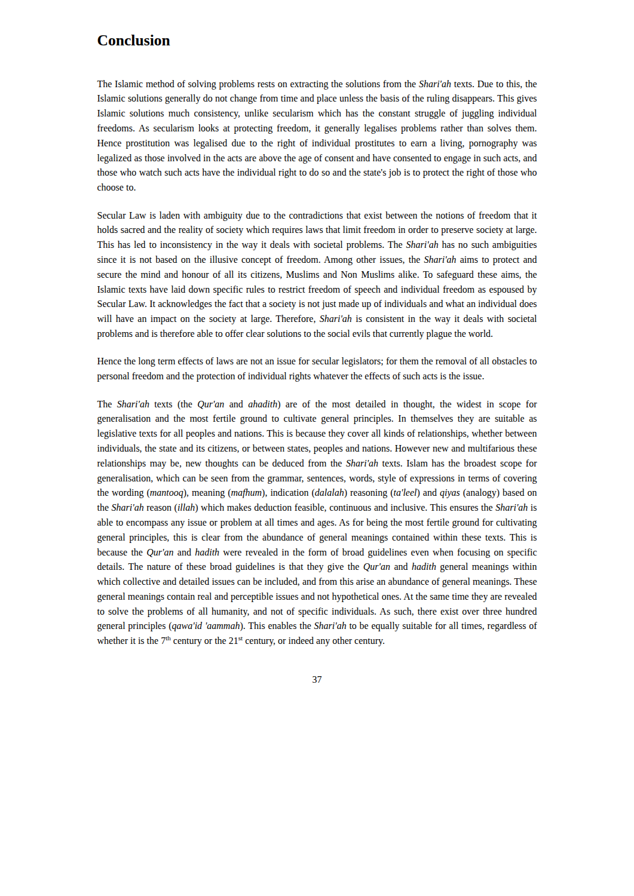Conclusion
The Islamic method of solving problems rests on extracting the solutions from the Shari'ah texts. Due to this, the Islamic solutions generally do not change from time and place unless the basis of the ruling disappears. This gives Islamic solutions much consistency, unlike secularism which has the constant struggle of juggling individual freedoms. As secularism looks at protecting freedom, it generally legalises problems rather than solves them. Hence prostitution was legalised due to the right of individual prostitutes to earn a living, pornography was legalized as those involved in the acts are above the age of consent and have consented to engage in such acts, and those who watch such acts have the individual right to do so and the state's job is to protect the right of those who choose to.
Secular Law is laden with ambiguity due to the contradictions that exist between the notions of freedom that it holds sacred and the reality of society which requires laws that limit freedom in order to preserve society at large. This has led to inconsistency in the way it deals with societal problems. The Shari'ah has no such ambiguities since it is not based on the illusive concept of freedom. Among other issues, the Shari'ah aims to protect and secure the mind and honour of all its citizens, Muslims and Non Muslims alike. To safeguard these aims, the Islamic texts have laid down specific rules to restrict freedom of speech and individual freedom as espoused by Secular Law. It acknowledges the fact that a society is not just made up of individuals and what an individual does will have an impact on the society at large. Therefore, Shari'ah is consistent in the way it deals with societal problems and is therefore able to offer clear solutions to the social evils that currently plague the world.
Hence the long term effects of laws are not an issue for secular legislators; for them the removal of all obstacles to personal freedom and the protection of individual rights whatever the effects of such acts is the issue.
The Shari'ah texts (the Qur'an and ahadith) are of the most detailed in thought, the widest in scope for generalisation and the most fertile ground to cultivate general principles. In themselves they are suitable as legislative texts for all peoples and nations. This is because they cover all kinds of relationships, whether between individuals, the state and its citizens, or between states, peoples and nations. However new and multifarious these relationships may be, new thoughts can be deduced from the Shari'ah texts. Islam has the broadest scope for generalisation, which can be seen from the grammar, sentences, words, style of expressions in terms of covering the wording (mantooq), meaning (mafhum), indication (dalalah) reasoning (ta'leel) and qiyas (analogy) based on the Shari'ah reason (illah) which makes deduction feasible, continuous and inclusive. This ensures the Shari'ah is able to encompass any issue or problem at all times and ages. As for being the most fertile ground for cultivating general principles, this is clear from the abundance of general meanings contained within these texts. This is because the Qur'an and hadith were revealed in the form of broad guidelines even when focusing on specific details. The nature of these broad guidelines is that they give the Qur'an and hadith general meanings within which collective and detailed issues can be included, and from this arise an abundance of general meanings. These general meanings contain real and perceptible issues and not hypothetical ones. At the same time they are revealed to solve the problems of all humanity, and not of specific individuals. As such, there exist over three hundred general principles (qawa'id 'aammah). This enables the Shari'ah to be equally suitable for all times, regardless of whether it is the 7th century or the 21st century, or indeed any other century.
37